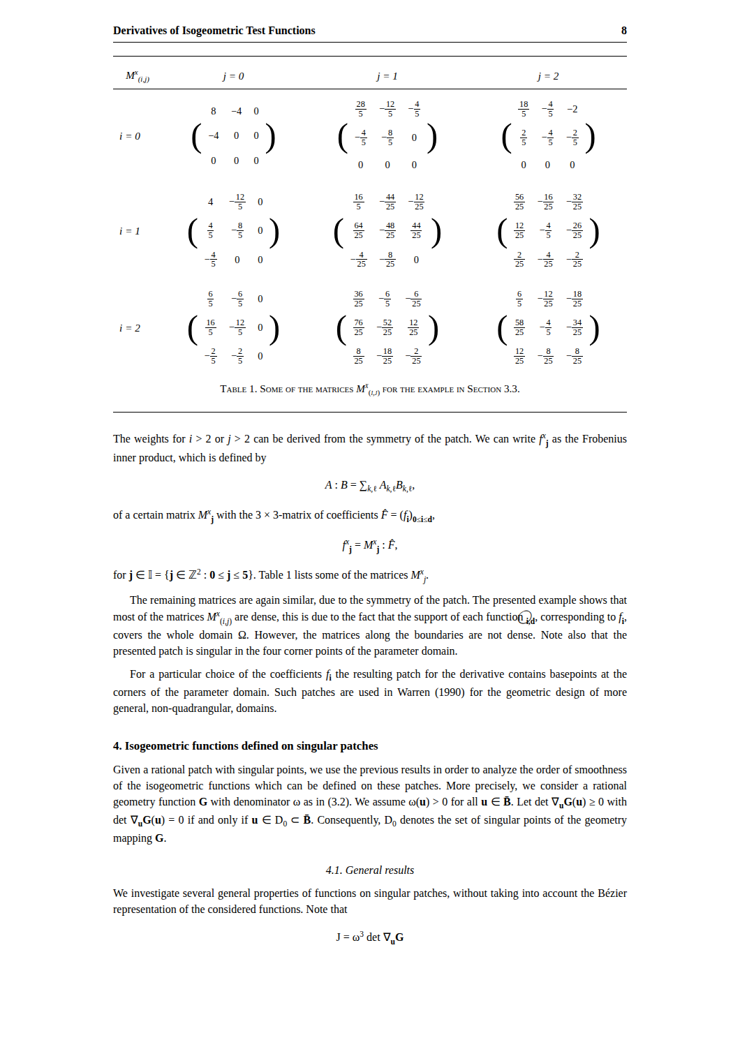Derivatives of Isogeometric Test Functions 8
| M x ( i , j ) | j = 0 | j = 1 | j = 2 |
| --- | --- | --- | --- |
| i = 0 | ( / 8 / −4 / 0 / / −4 / 0 / 0 / / 0 / 0 / 0 / ) | ( / 28 5 / − 12 5 / − 4 5 / / − 4 5 / − 8 5 / 0 / / 0 / 0 / 0 / ) | ( / 18 5 / − 4 5 / −2 / / 2 5 / − 4 5 / − 2 5 / / 0 / 0 / 0 / ) |
| i = 1 | ( / 4 / − 12 5 / 0 / / 4 5 / − 8 5 / 0 / / − 4 5 / 0 / 0 / ) | ( / 16 5 / − 44 25 / − 12 25 / / 64 25 / − 48 25 / 44 25 / / − 4 25 / − 8 25 / 0 / ) | ( / 56 25 / − 16 25 / − 32 25 / / 12 25 / − 4 5 / − 26 25 / / 2 25 / − 4 25 / − 2 25 / ) |
| i = 2 | ( / 6 5 / − 6 5 / 0 / / 16 5 / − 12 5 / 0 / / − 2 5 / − 2 5 / 0 / ) | ( / 36 25 / − 6 5 / − 6 25 / / 76 25 / − 52 25 / 12 25 / / 8 25 / − 18 25 / − 2 25 / ) | ( / 6 5 / − 12 25 / − 18 25 / / 58 25 / − 4 5 / − 34 25 / / 12 25 / − 8 25 / − 8 25 / ) |
Table 1. Some of the matrices Mx(i,j) for the example in Section 3.3.
The weights for i > 2 or j > 2 can be derived from the symmetry of the patch. We can write fxj as the Frobenius inner product, which is defined by
A : B = ∑k,ℓ Ak,ℓBk,ℓ,
of a certain matrix Mxj with the 3 × 3-matrix of coefficients F̂ = (fi)0≤i≤d,
fxj = Mxj : F̂,
for j ∈ 𝕀 = {j ∈ ℤ2 : 0 ≤ j ≤ 5}. Table 1 lists some of the matrices Mxj.
The remaining matrices are again similar, due to the symmetry of the patch. The presented example shows that most of the matrices Mx(i,j) are dense, this is due to the fact that the support of each function ⃝i,d, corresponding to fi, covers the whole domain Ω. However, the matrices along the boundaries are not dense. Note also that the presented patch is singular in the four corner points of the parameter domain.
For a particular choice of the coefficients fi the resulting patch for the derivative contains basepoints at the corners of the parameter domain. Such patches are used in Warren (1990) for the geometric design of more general, non-quadrangular, domains.
4. Isogeometric functions defined on singular patches
Given a rational patch with singular points, we use the previous results in order to analyze the order of smoothness of the isogeometric functions which can be defined on these patches. More precisely, we consider a rational geometry function G with denominator ω as in (3.2). We assume ω(u) > 0 for all u ∈ B̄. Let det ∇uG(u) ≥ 0 with det ∇uG(u) = 0 if and only if u ∈ D0 ⊂ B̄. Consequently, D0 denotes the set of singular points of the geometry mapping G.
4.1. General results
We investigate several general properties of functions on singular patches, without taking into account the Bézier representation of the considered functions. Note that
J = ω3 det ∇uG